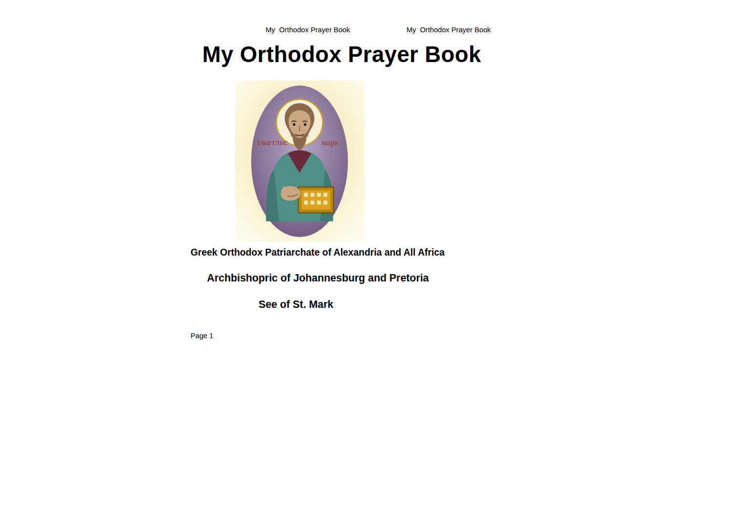My Orthodox Prayer Book My Orthodox Prayer Book
My Orthodox Prayer Book
Greek Orthodox Patriarchate of Alexandria and All Africa
Archbishopric of Johannesburg and Pretoria
See of St. Mark
Page 1